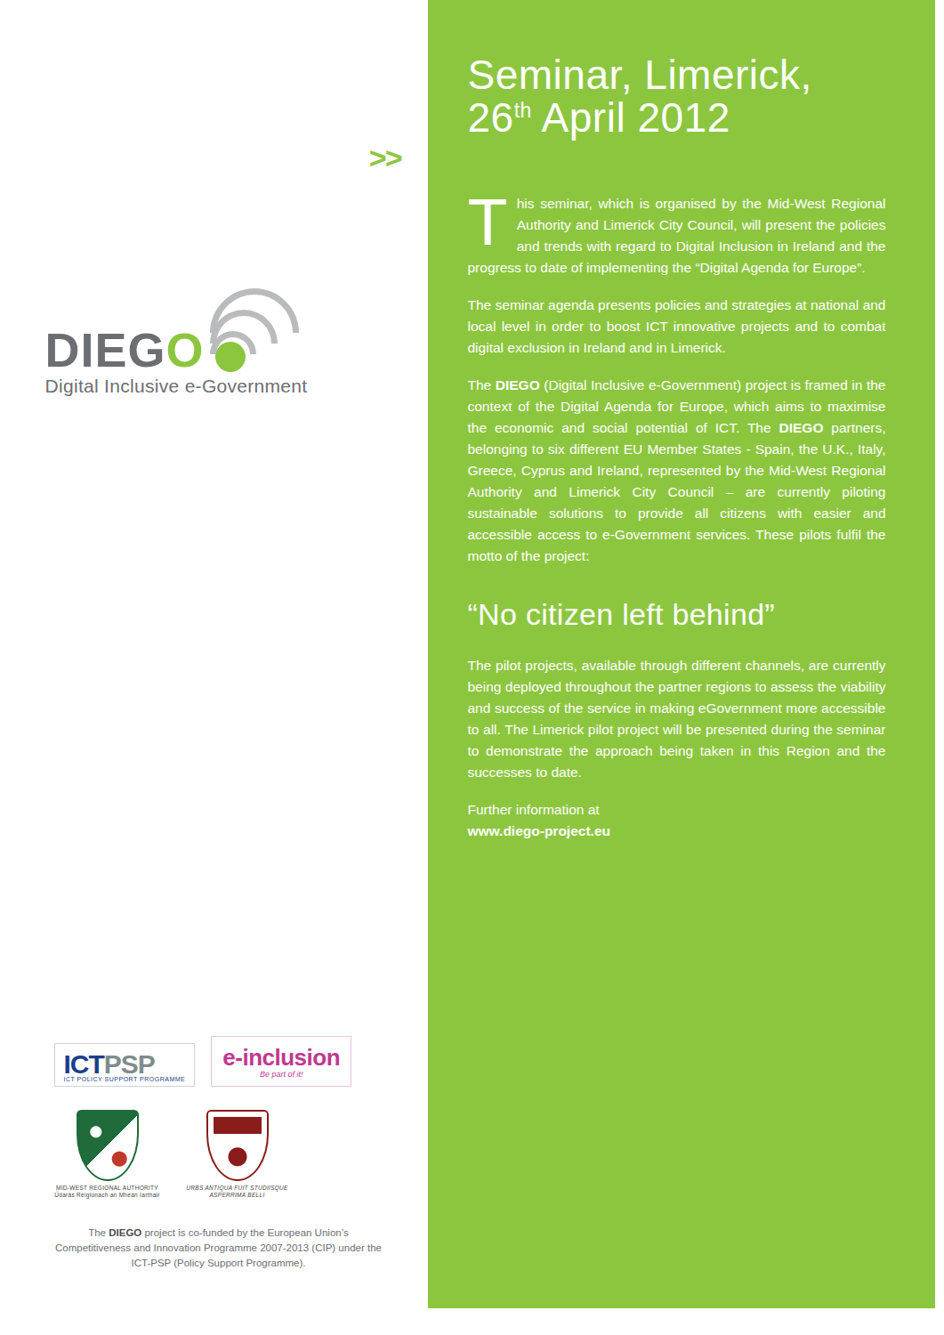>>
DIEGO
Digital Inclusive e-Government
ICTPSP
ICT Policy Support Programme
e-inclusion
Be part of it!
MID-WEST REGIONAL AUTHORITY
Údarás Réigiúnach an Mheán Iarthair
URBS ANTIQUA FUIT STUDIISQUE ASPERRIMA BELLI
The DIEGO project is co-funded by the European Union’s Competitiveness and Innovation Programme 2007-2013 (CIP) under the ICT-PSP (Policy Support Programme).
Seminar, Limerick,
26th April 2012
This seminar, which is organised by the Mid-West Regional Authority and Limerick City Council, will present the policies and trends with regard to Digital Inclusion in Ireland and the progress to date of implementing the “Digital Agenda for Europe”.
The seminar agenda presents policies and strategies at national and local level in order to boost ICT innovative projects and to combat digital exclusion in Ireland and in Limerick.
The DIEGO (Digital Inclusive e-Government) project is framed in the context of the Digital Agenda for Europe, which aims to maximise the economic and social potential of ICT. The DIEGO partners, belonging to six different EU Member States - Spain, the U.K., Italy, Greece, Cyprus and Ireland, represented by the Mid-West Regional Authority and Limerick City Council – are currently piloting sustainable solutions to provide all citizens with easier and accessible access to e-Government services. These pilots fulfil the motto of the project:
“No citizen left behind”
The pilot projects, available through different channels, are currently being deployed throughout the partner regions to assess the viability and success of the service in making eGovernment more accessible to all. The Limerick pilot project will be presented during the seminar to demonstrate the approach being taken in this Region and the successes to date.
Further information at
www.diego-project.eu